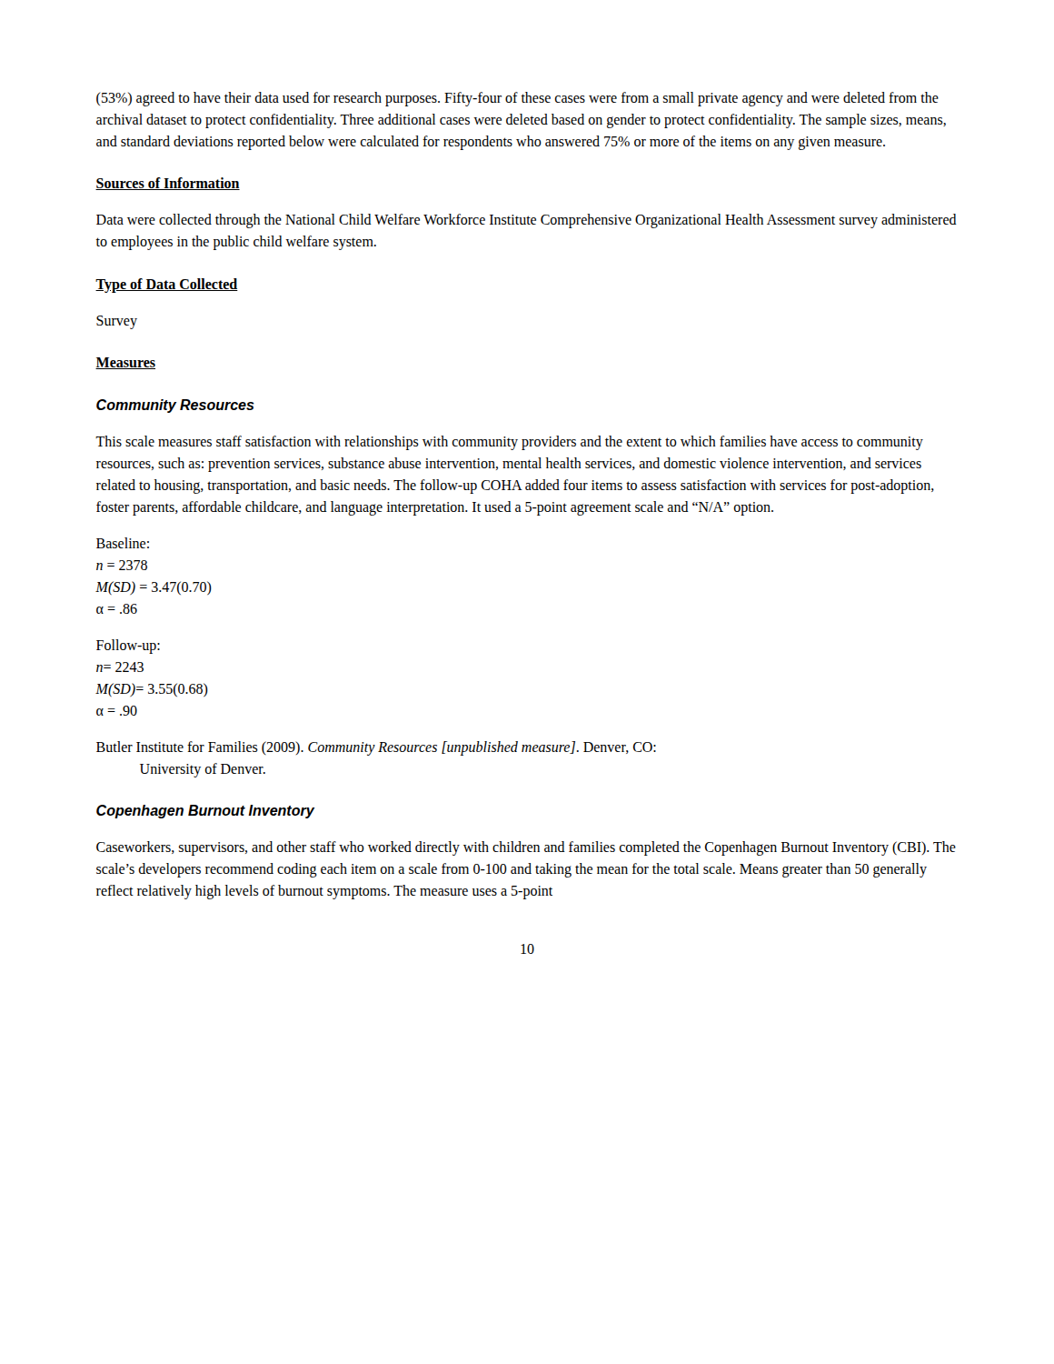(53%) agreed to have their data used for research purposes. Fifty-four of these cases were from a small private agency and were deleted from the archival dataset to protect confidentiality. Three additional cases were deleted based on gender to protect confidentiality. The sample sizes, means, and standard deviations reported below were calculated for respondents who answered 75% or more of the items on any given measure.
Sources of Information
Data were collected through the National Child Welfare Workforce Institute Comprehensive Organizational Health Assessment survey administered to employees in the public child welfare system.
Type of Data Collected
Survey
Measures
Community Resources
This scale measures staff satisfaction with relationships with community providers and the extent to which families have access to community resources, such as: prevention services, substance abuse intervention, mental health services, and domestic violence intervention, and services related to housing, transportation, and basic needs. The follow-up COHA added four items to assess satisfaction with services for post-adoption, foster parents, affordable childcare, and language interpretation. It used a 5-point agreement scale and “N/A” option.
Baseline:
n = 2378
M(SD) = 3.47(0.70)
α = .86
Follow-up:
n= 2243
M(SD)= 3.55(0.68)
α = .90
Butler Institute for Families (2009). Community Resources [unpublished measure]. Denver, CO:University of Denver.
Copenhagen Burnout Inventory
Caseworkers, supervisors, and other staff who worked directly with children and families completed the Copenhagen Burnout Inventory (CBI). The scale’s developers recommend coding each item on a scale from 0-100 and taking the mean for the total scale. Means greater than 50 generally reflect relatively high levels of burnout symptoms. The measure uses a 5-point
10